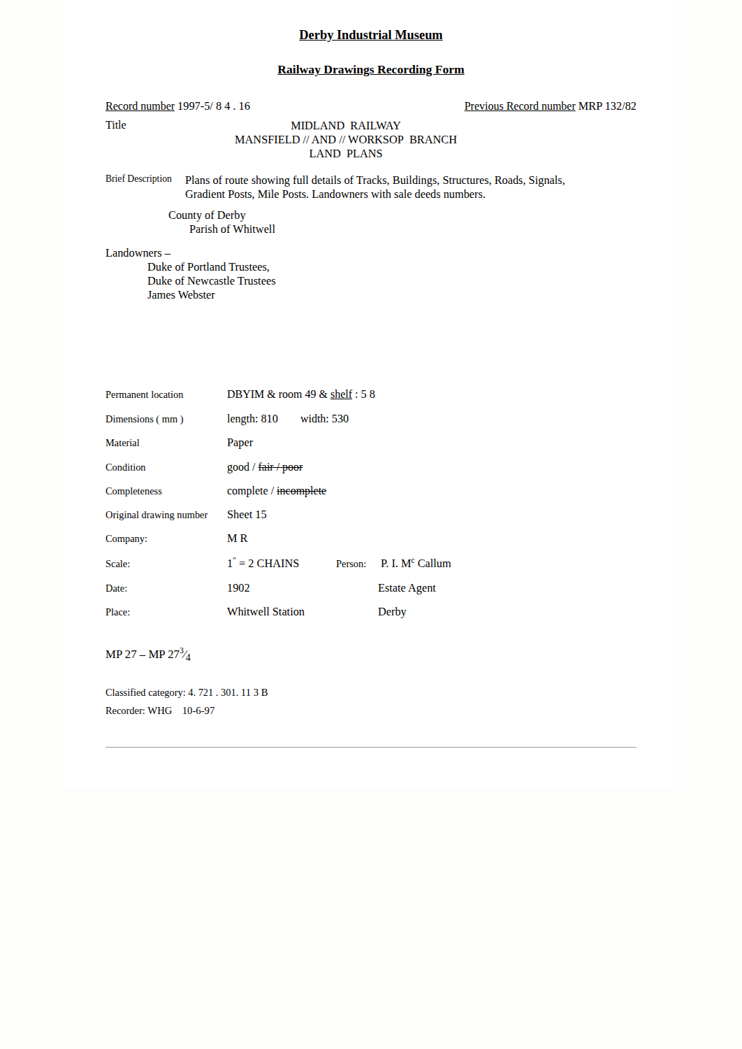Derby Industrial Museum
Railway Drawings Recording Form
Record number 1997-5/ 8 4 . 16 Previous Record number MRP 132/82
Title MIDLAND RAILWAY
MANSFIELD // AND // WORKSOP BRANCH
LAND PLANS
Brief Description Plans of route showing full details of Tracks, Buildings, Structures, Roads, Signals, Gradient Posts, Mile Posts. Landowners with sale deeds numbers.
County of Derby
Parish of Whitwell
Landowners –
Duke of Portland Trustees,
Duke of Newcastle Trustees
James Webster
Permanent location DBYIM & room 49 & shelf : 5 8
Dimensions ( mm ) length: 810 width: 530
Material Paper
Condition good / fair / poor
Completeness complete / incomplete
Original drawing number Sheet 15
Company: M R
Scale: 1″ = 2 CHAINS
Date: 1902
Place: Whitwell Station
Person: P. I. Mc Callum
Estate Agent
Derby
MP 27 – MP 273⁄4
Classified category: 4. 721 . 301. 11 3 B
Recorder: WHG 10-6-97